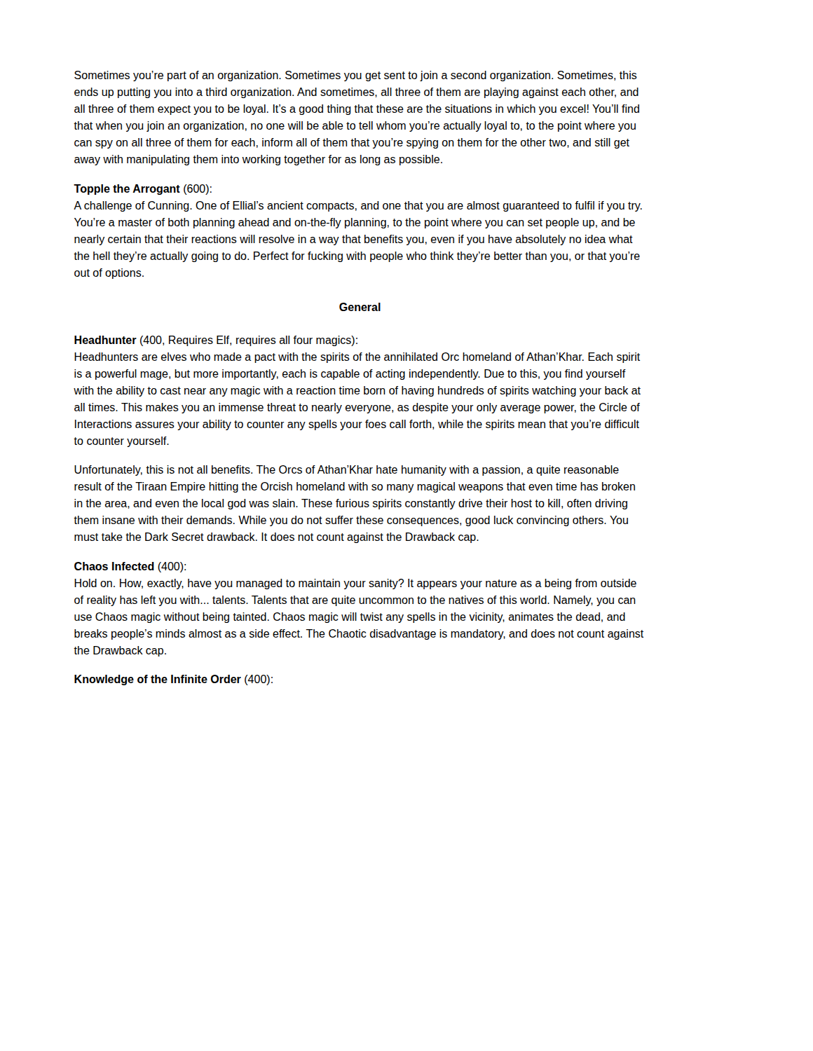Sometimes you’re part of an organization. Sometimes you get sent to join a second organization. Sometimes, this ends up putting you into a third organization. And sometimes, all three of them are playing against each other, and all three of them expect you to be loyal. It’s a good thing that these are the situations in which you excel! You’ll find that when you join an organization, no one will be able to tell whom you’re actually loyal to, to the point where you can spy on all three of them for each, inform all of them that you’re spying on them for the other two, and still get away with manipulating them into working together for as long as possible.
Topple the Arrogant (600):
A challenge of Cunning. One of Ellial’s ancient compacts, and one that you are almost guaranteed to fulfil if you try. You’re a master of both planning ahead and on-the-fly planning, to the point where you can set people up, and be nearly certain that their reactions will resolve in a way that benefits you, even if you have absolutely no idea what the hell they’re actually going to do. Perfect for fucking with people who think they’re better than you, or that you’re out of options.
General
Headhunter (400, Requires Elf, requires all four magics):
Headhunters are elves who made a pact with the spirits of the annihilated Orc homeland of Athan’Khar. Each spirit is a powerful mage, but more importantly, each is capable of acting independently. Due to this, you find yourself with the ability to cast near any magic with a reaction time born of having hundreds of spirits watching your back at all times. This makes you an immense threat to nearly everyone, as despite your only average power, the Circle of Interactions assures your ability to counter any spells your foes call forth, while the spirits mean that you’re difficult to counter yourself.
Unfortunately, this is not all benefits. The Orcs of Athan’Khar hate humanity with a passion, a quite reasonable result of the Tiraan Empire hitting the Orcish homeland with so many magical weapons that even time has broken in the area, and even the local god was slain. These furious spirits constantly drive their host to kill, often driving them insane with their demands. While you do not suffer these consequences, good luck convincing others. You must take the Dark Secret drawback. It does not count against the Drawback cap.
Chaos Infected (400):
Hold on. How, exactly, have you managed to maintain your sanity? It appears your nature as a being from outside of reality has left you with... talents. Talents that are quite uncommon to the natives of this world. Namely, you can use Chaos magic without being tainted. Chaos magic will twist any spells in the vicinity, animates the dead, and breaks people’s minds almost as a side effect. The Chaotic disadvantage is mandatory, and does not count against the Drawback cap.
Knowledge of the Infinite Order (400):